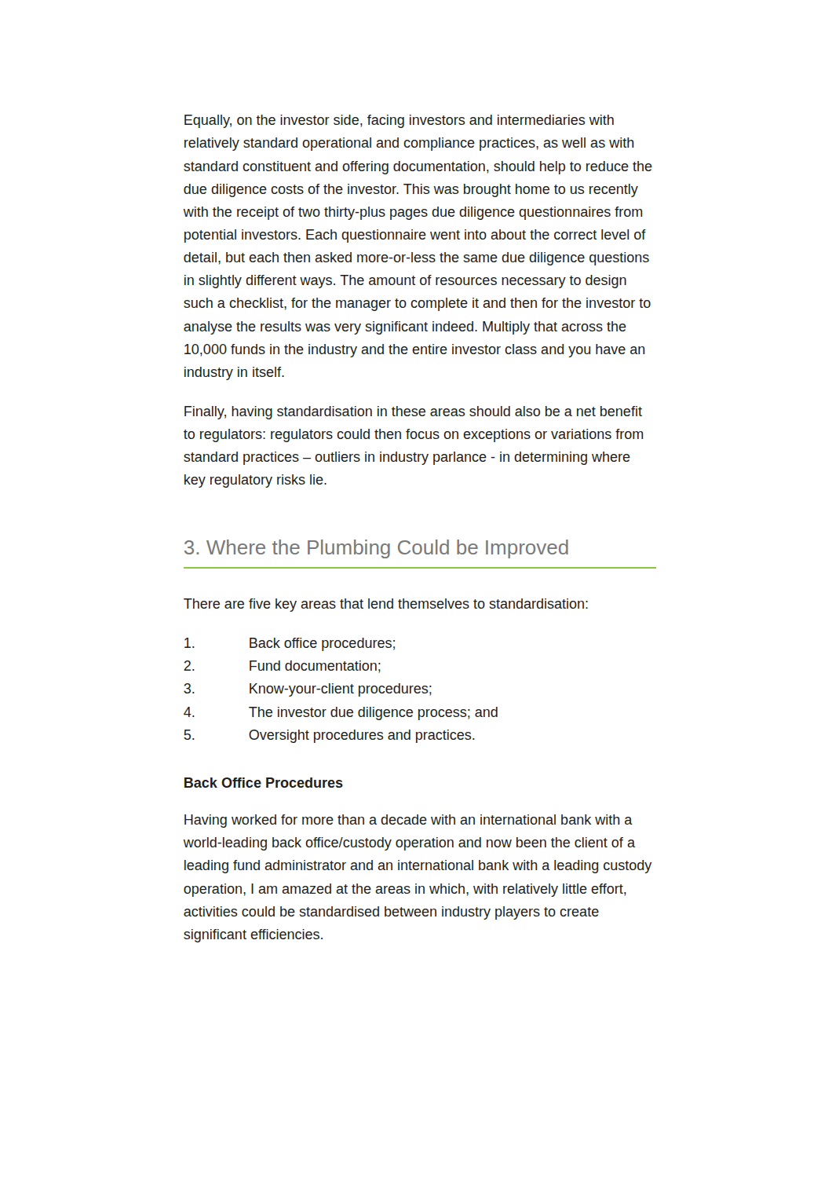Equally, on the investor side, facing investors and intermediaries with relatively standard operational and compliance practices, as well as with standard constituent and offering documentation, should help to reduce the due diligence costs of the investor. This was brought home to us recently with the receipt of two thirty-plus pages due diligence questionnaires from potential investors. Each questionnaire went into about the correct level of detail, but each then asked more-or-less the same due diligence questions in slightly different ways. The amount of resources necessary to design such a checklist, for the manager to complete it and then for the investor to analyse the results was very significant indeed. Multiply that across the 10,000 funds in the industry and the entire investor class and you have an industry in itself.
Finally, having standardisation in these areas should also be a net benefit to regulators: regulators could then focus on exceptions or variations from standard practices – outliers in industry parlance - in determining where key regulatory risks lie.
3. Where the Plumbing Could be Improved
There are five key areas that lend themselves to standardisation:
Back office procedures;
Fund documentation;
Know-your-client procedures;
The investor due diligence process; and
Oversight procedures and practices.
Back Office Procedures
Having worked for more than a decade with an international bank with a world-leading back office/custody operation and now been the client of a leading fund administrator and an international bank with a leading custody operation, I am amazed at the areas in which, with relatively little effort, activities could be standardised between industry players to create significant efficiencies.